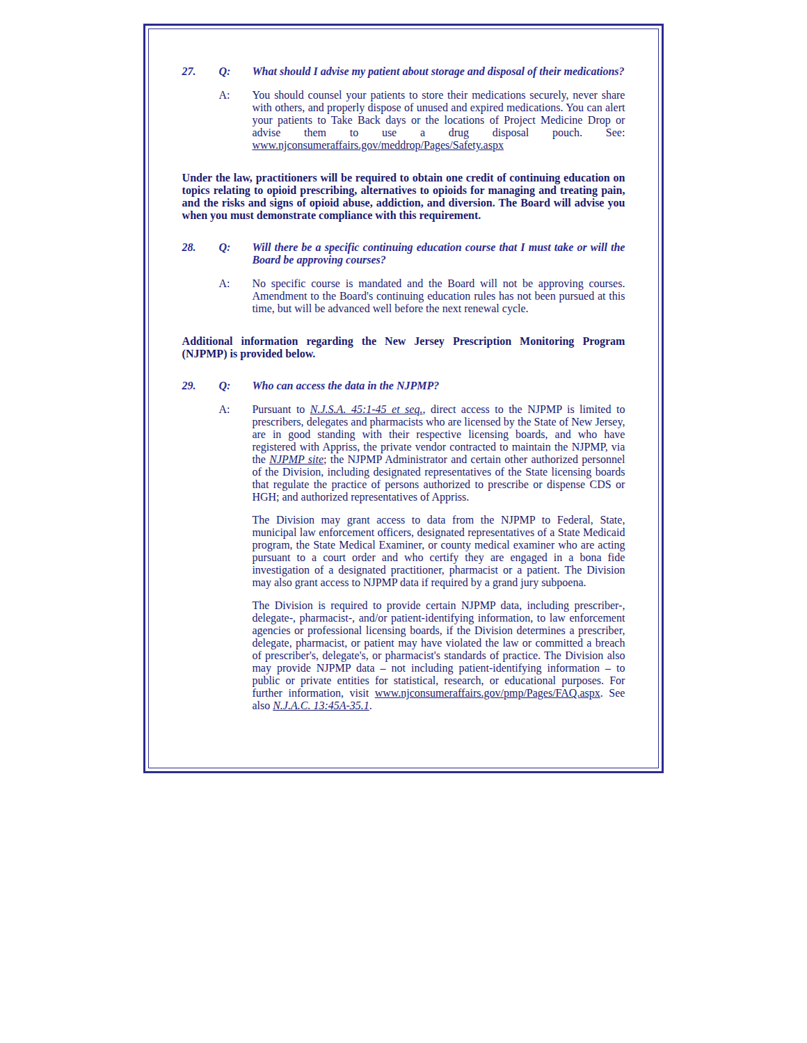27. Q: What should I advise my patient about storage and disposal of their medications?
A:
You should counsel your patients to store their medications securely, never share with others, and properly dispose of unused and expired medications. You can alert your patients to Take Back days or the locations of Project Medicine Drop or advise them to use a drug disposal pouch. See: www.njconsumeraffairs.gov/meddrop/Pages/Safety.aspx
Under the law, practitioners will be required to obtain one credit of continuing education on topics relating to opioid prescribing, alternatives to opioids for managing and treating pain, and the risks and signs of opioid abuse, addiction, and diversion. The Board will advise you when you must demonstrate compliance with this requirement.
28. Q: Will there be a specific continuing education course that I must take or will the Board be approving courses?
A:
No specific course is mandated and the Board will not be approving courses. Amendment to the Board's continuing education rules has not been pursued at this time, but will be advanced well before the next renewal cycle.
Additional information regarding the New Jersey Prescription Monitoring Program (NJPMP) is provided below.
29. Q: Who can access the data in the NJPMP?
A:
Pursuant to N.J.S.A. 45:1-45 et seq., direct access to the NJPMP is limited to prescribers, delegates and pharmacists who are licensed by the State of New Jersey, are in good standing with their respective licensing boards, and who have registered with Appriss, the private vendor contracted to maintain the NJPMP, via the NJPMP site; the NJPMP Administrator and certain other authorized personnel of the Division, including designated representatives of the State licensing boards that regulate the practice of persons authorized to prescribe or dispense CDS or HGH; and authorized representatives of Appriss.
The Division may grant access to data from the NJPMP to Federal, State, municipal law enforcement officers, designated representatives of a State Medicaid program, the State Medical Examiner, or county medical examiner who are acting pursuant to a court order and who certify they are engaged in a bona fide investigation of a designated practitioner, pharmacist or a patient. The Division may also grant access to NJPMP data if required by a grand jury subpoena.
The Division is required to provide certain NJPMP data, including prescriber-, delegate-, pharmacist-, and/or patient-identifying information, to law enforcement agencies or professional licensing boards, if the Division determines a prescriber, delegate, pharmacist, or patient may have violated the law or committed a breach of prescriber's, delegate's, or pharmacist's standards of practice. The Division also may provide NJPMP data – not including patient-identifying information – to public or private entities for statistical, research, or educational purposes. For further information, visit www.njconsumeraffairs.gov/pmp/Pages/FAQ.aspx. See also N.J.A.C. 13:45A-35.1.